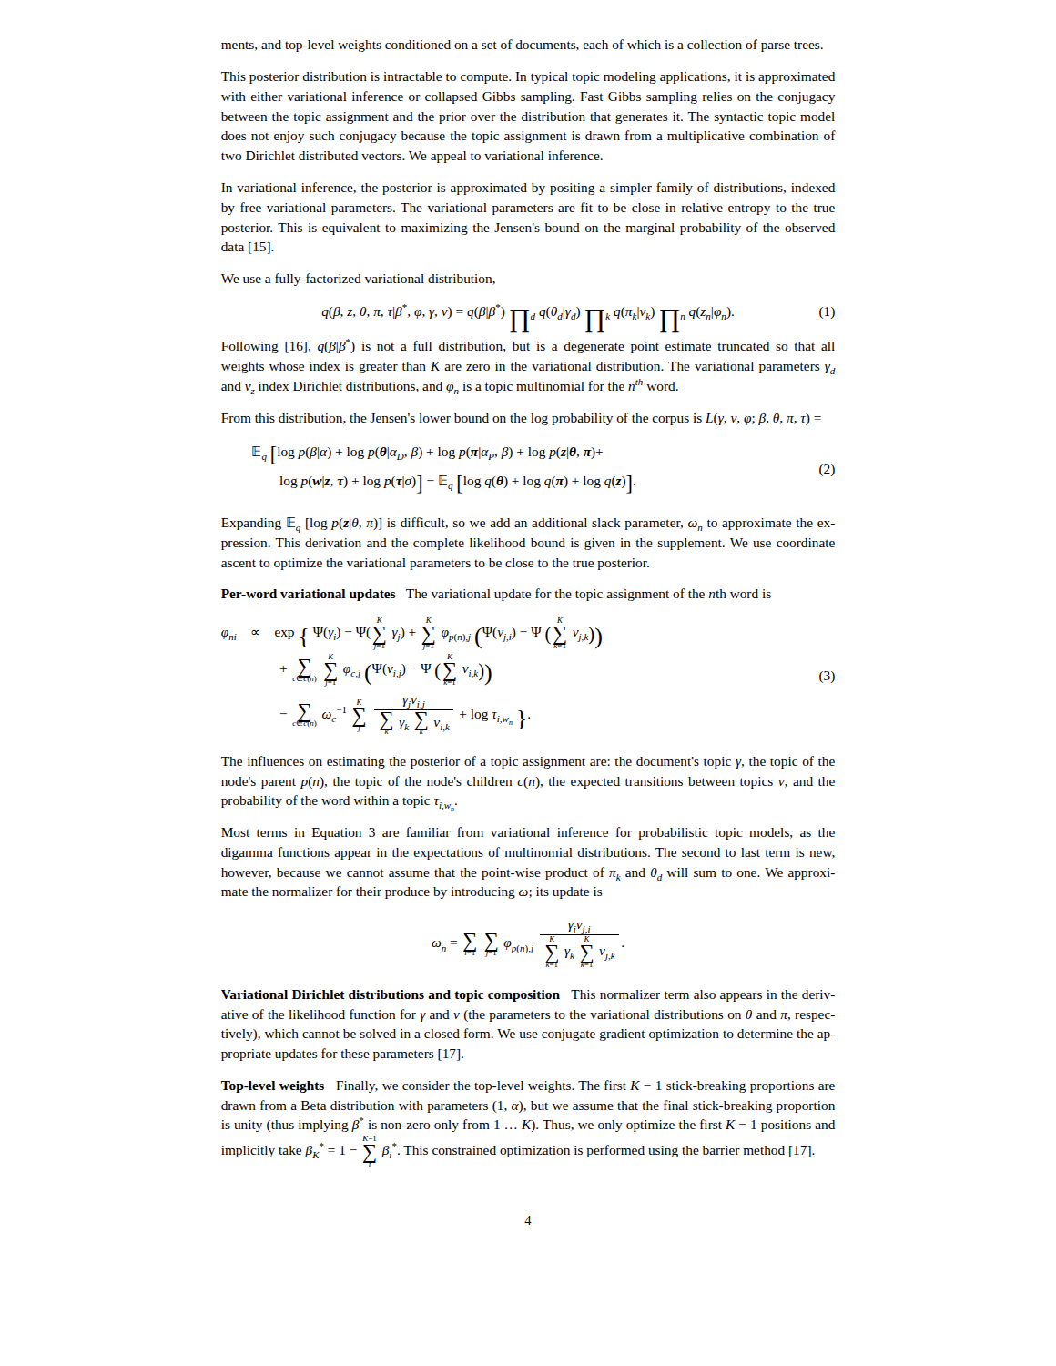ments, and top-level weights conditioned on a set of documents, each of which is a collection of parse trees.
This posterior distribution is intractable to compute. In typical topic modeling applications, it is approximated with either variational inference or collapsed Gibbs sampling. Fast Gibbs sampling relies on the conjugacy between the topic assignment and the prior over the distribution that generates it. The syntactic topic model does not enjoy such conjugacy because the topic assignment is drawn from a multiplicative combination of two Dirichlet distributed vectors. We appeal to variational inference.
In variational inference, the posterior is approximated by positing a simpler family of distributions, indexed by free variational parameters. The variational parameters are fit to be close in relative entropy to the true posterior. This is equivalent to maximizing the Jensen's bound on the marginal probability of the observed data [15].
We use a fully-factorized variational distribution,
q(β, z, θ, π, τ|β*, φ, γ, ν) = q(β|β*) ∏d q(θd|γd) ∏k q(πk|νk) ∏n q(zn|φn). (1)
Following [16], q(β|β*) is not a full distribution, but is a degenerate point estimate truncated so that all weights whose index is greater than K are zero in the variational distribution. The variational parameters γd and νz index Dirichlet distributions, and φn is a topic multinomial for the nth word.
From this distribution, the Jensen's lower bound on the log probability of the corpus is L(γ, ν, φ; β, θ, π, τ) =
𝔼q [log p(β|α) + log p(θ|αD, β) + log p(π|αP, β) + log p(z|θ, π)+ log p(w|z, τ) + log p(τ|σ)] − 𝔼q [log q(θ) + log q(π) + log q(z)]. (2)
Expanding 𝔼q [log p(z|θ, π)] is difficult, so we add an additional slack parameter, ωn to approximate the expression. This derivation and the complete likelihood bound is given in the supplement. We use coordinate ascent to optimize the variational parameters to be close to the true posterior.
Per-word variational updates The variational update for the topic assignment of the nth word is
φni ∝ exp { Ψ(γi) − Ψ(K∑j=1 γj) + K∑j=1 φp(n),j (Ψ(νj,i) − Ψ (K∑k=1 νj,k)) + ∑c∈c(n) K∑j=1 φc,j (Ψ(νi,j) − Ψ (K∑k=1 νi,k)) − ∑c∈c(n) ωc−1 K∑j γjνi,j∑k γk ∑k νi,k + log τi,wn }. (3)
The influences on estimating the posterior of a topic assignment are: the document's topic γ, the topic of the node's parent p(n), the topic of the node's children c(n), the expected transitions between topics ν, and the probability of the word within a topic τi,wn.
Most terms in Equation 3 are familiar from variational inference for probabilistic topic models, as the digamma functions appear in the expectations of multinomial distributions. The second to last term is new, however, because we cannot assume that the point-wise product of πk and θd will sum to one. We approximate the normalizer for their produce by introducing ω; its update is
ωn = ∑i=1 ∑j=1 φp(n),j γiνj,i K∑k=1 γk K∑k=1 νj,k.
Variational Dirichlet distributions and topic composition This normalizer term also appears in the derivative of the likelihood function for γ and ν (the parameters to the variational distributions on θ and π, respectively), which cannot be solved in a closed form. We use conjugate gradient optimization to determine the appropriate updates for these parameters [17].
Top-level weights Finally, we consider the top-level weights. The first K − 1 stick-breaking proportions are drawn from a Beta distribution with parameters (1, α), but we assume that the final stick-breaking proportion is unity (thus implying β* is non-zero only from 1 … K). Thus, we only optimize the first K − 1 positions and implicitly take βK* = 1 − K−1∑i βi*. This constrained optimization is performed using the barrier method [17].
4